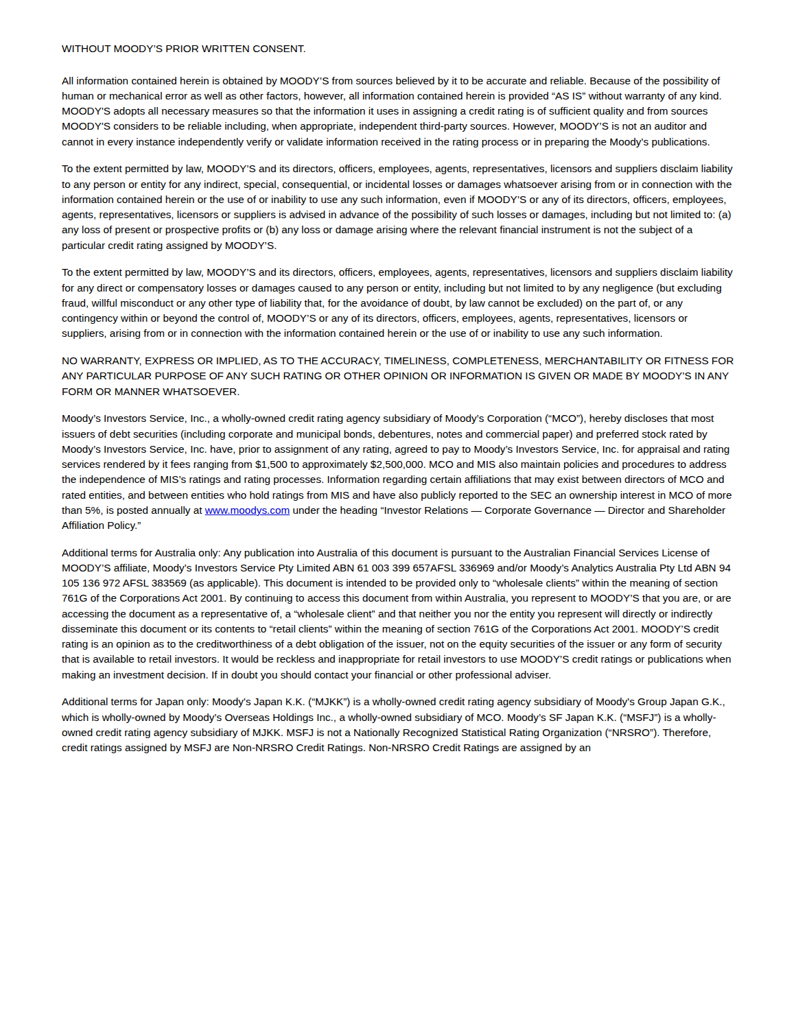WITHOUT MOODY’S PRIOR WRITTEN CONSENT.
All information contained herein is obtained by MOODY’S from sources believed by it to be accurate and reliable. Because of the possibility of human or mechanical error as well as other factors, however, all information contained herein is provided “AS IS” without warranty of any kind. MOODY'S adopts all necessary measures so that the information it uses in assigning a credit rating is of sufficient quality and from sources MOODY'S considers to be reliable including, when appropriate, independent third-party sources. However, MOODY’S is not an auditor and cannot in every instance independently verify or validate information received in the rating process or in preparing the Moody’s publications.
To the extent permitted by law, MOODY’S and its directors, officers, employees, agents, representatives, licensors and suppliers disclaim liability to any person or entity for any indirect, special, consequential, or incidental losses or damages whatsoever arising from or in connection with the information contained herein or the use of or inability to use any such information, even if MOODY’S or any of its directors, officers, employees, agents, representatives, licensors or suppliers is advised in advance of the possibility of such losses or damages, including but not limited to: (a) any loss of present or prospective profits or (b) any loss or damage arising where the relevant financial instrument is not the subject of a particular credit rating assigned by MOODY’S.
To the extent permitted by law, MOODY’S and its directors, officers, employees, agents, representatives, licensors and suppliers disclaim liability for any direct or compensatory losses or damages caused to any person or entity, including but not limited to by any negligence (but excluding fraud, willful misconduct or any other type of liability that, for the avoidance of doubt, by law cannot be excluded) on the part of, or any contingency within or beyond the control of, MOODY’S or any of its directors, officers, employees, agents, representatives, licensors or suppliers, arising from or in connection with the information contained herein or the use of or inability to use any such information.
NO WARRANTY, EXPRESS OR IMPLIED, AS TO THE ACCURACY, TIMELINESS, COMPLETENESS, MERCHANTABILITY OR FITNESS FOR ANY PARTICULAR PURPOSE OF ANY SUCH RATING OR OTHER OPINION OR INFORMATION IS GIVEN OR MADE BY MOODY’S IN ANY FORM OR MANNER WHATSOEVER.
Moody’s Investors Service, Inc., a wholly-owned credit rating agency subsidiary of Moody’s Corporation (“MCO”), hereby discloses that most issuers of debt securities (including corporate and municipal bonds, debentures, notes and commercial paper) and preferred stock rated by Moody’s Investors Service, Inc. have, prior to assignment of any rating, agreed to pay to Moody’s Investors Service, Inc. for appraisal and rating services rendered by it fees ranging from $1,500 to approximately $2,500,000. MCO and MIS also maintain policies and procedures to address the independence of MIS’s ratings and rating processes. Information regarding certain affiliations that may exist between directors of MCO and rated entities, and between entities who hold ratings from MIS and have also publicly reported to the SEC an ownership interest in MCO of more than 5%, is posted annually at www.moodys.com under the heading “Investor Relations — Corporate Governance — Director and Shareholder Affiliation Policy.”
Additional terms for Australia only: Any publication into Australia of this document is pursuant to the Australian Financial Services License of MOODY’S affiliate, Moody’s Investors Service Pty Limited ABN 61 003 399 657AFSL 336969 and/or Moody’s Analytics Australia Pty Ltd ABN 94 105 136 972 AFSL 383569 (as applicable). This document is intended to be provided only to “wholesale clients” within the meaning of section 761G of the Corporations Act 2001. By continuing to access this document from within Australia, you represent to MOODY’S that you are, or are accessing the document as a representative of, a “wholesale client” and that neither you nor the entity you represent will directly or indirectly disseminate this document or its contents to “retail clients” within the meaning of section 761G of the Corporations Act 2001. MOODY’S credit rating is an opinion as to the creditworthiness of a debt obligation of the issuer, not on the equity securities of the issuer or any form of security that is available to retail investors. It would be reckless and inappropriate for retail investors to use MOODY’S credit ratings or publications when making an investment decision. If in doubt you should contact your financial or other professional adviser.
Additional terms for Japan only: Moody's Japan K.K. (“MJKK”) is a wholly-owned credit rating agency subsidiary of Moody's Group Japan G.K., which is wholly-owned by Moody’s Overseas Holdings Inc., a wholly-owned subsidiary of MCO. Moody’s SF Japan K.K. (“MSFJ”) is a wholly-owned credit rating agency subsidiary of MJKK. MSFJ is not a Nationally Recognized Statistical Rating Organization (“NRSRO”). Therefore, credit ratings assigned by MSFJ are Non-NRSRO Credit Ratings. Non-NRSRO Credit Ratings are assigned by an